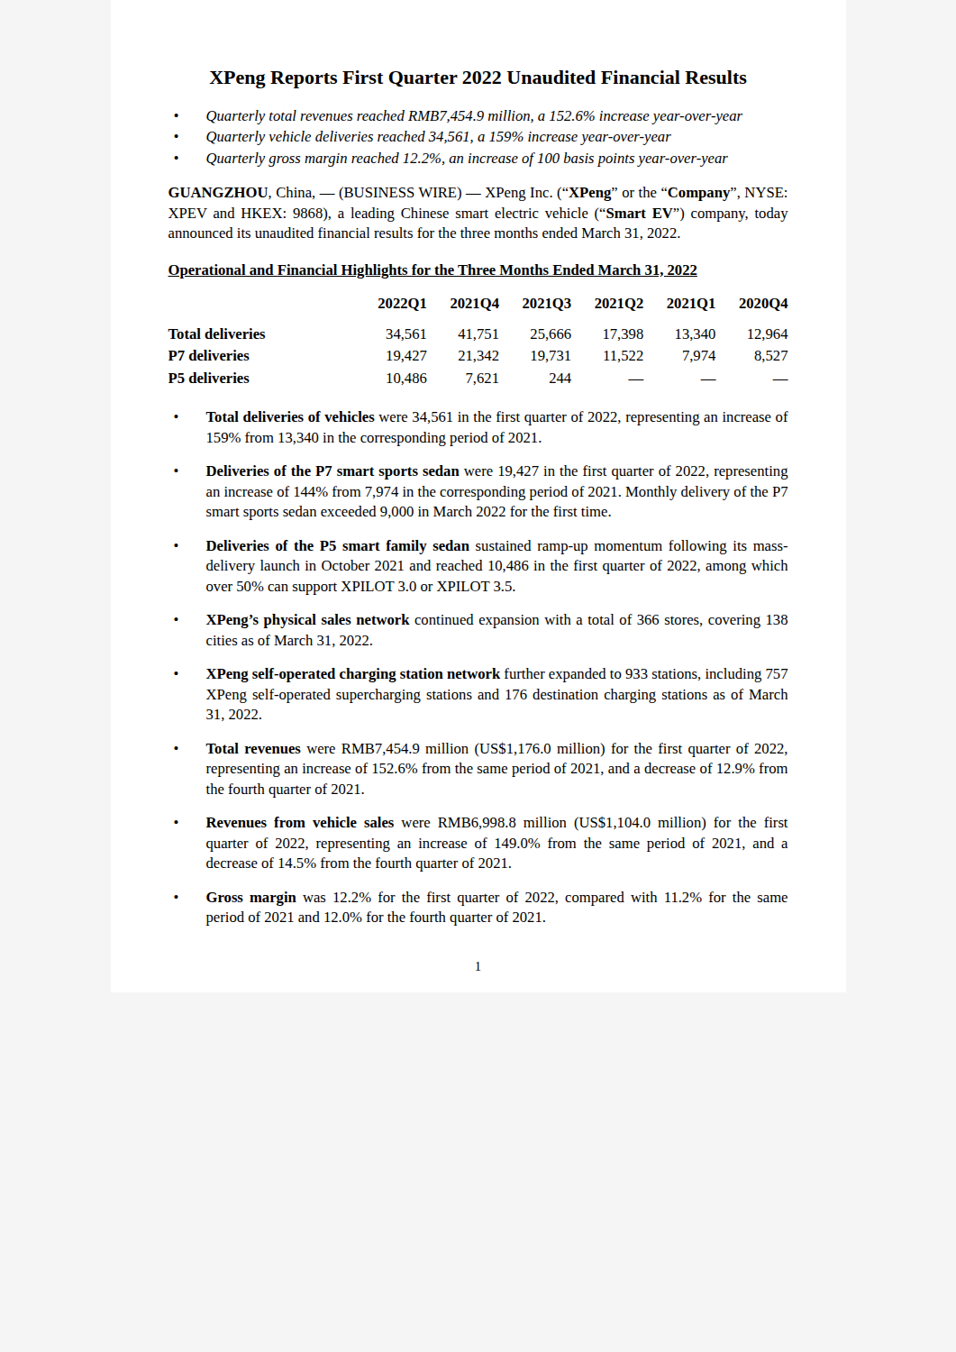XPeng Reports First Quarter 2022 Unaudited Financial Results
Quarterly total revenues reached RMB7,454.9 million, a 152.6% increase year-over-year
Quarterly vehicle deliveries reached 34,561, a 159% increase year-over-year
Quarterly gross margin reached 12.2%, an increase of 100 basis points year-over-year
GUANGZHOU, China, — (BUSINESS WIRE) — XPeng Inc. (“XPeng” or the “Company”, NYSE: XPEV and HKEX: 9868), a leading Chinese smart electric vehicle (“Smart EV”) company, today announced its unaudited financial results for the three months ended March 31, 2022.
Operational and Financial Highlights for the Three Months Ended March 31, 2022
| | 2022Q1 | 2021Q4 | 2021Q3 | 2021Q2 | 2021Q1 | 2020Q4 |
| --- | --- | --- | --- | --- | --- | --- |
| Total deliveries | 34,561 | 41,751 | 25,666 | 17,398 | 13,340 | 12,964 |
| P7 deliveries | 19,427 | 21,342 | 19,731 | 11,522 | 7,974 | 8,527 |
| P5 deliveries | 10,486 | 7,621 | 244 | — | — | — |
Total deliveries of vehicles were 34,561 in the first quarter of 2022, representing an increase of 159% from 13,340 in the corresponding period of 2021.
Deliveries of the P7 smart sports sedan were 19,427 in the first quarter of 2022, representing an increase of 144% from 7,974 in the corresponding period of 2021. Monthly delivery of the P7 smart sports sedan exceeded 9,000 in March 2022 for the first time.
Deliveries of the P5 smart family sedan sustained ramp-up momentum following its mass-delivery launch in October 2021 and reached 10,486 in the first quarter of 2022, among which over 50% can support XPILOT 3.0 or XPILOT 3.5.
XPeng’s physical sales network continued expansion with a total of 366 stores, covering 138 cities as of March 31, 2022.
XPeng self-operated charging station network further expanded to 933 stations, including 757 XPeng self-operated supercharging stations and 176 destination charging stations as of March 31, 2022.
Total revenues were RMB7,454.9 million (US$1,176.0 million) for the first quarter of 2022, representing an increase of 152.6% from the same period of 2021, and a decrease of 12.9% from the fourth quarter of 2021.
Revenues from vehicle sales were RMB6,998.8 million (US$1,104.0 million) for the first quarter of 2022, representing an increase of 149.0% from the same period of 2021, and a decrease of 14.5% from the fourth quarter of 2021.
Gross margin was 12.2% for the first quarter of 2022, compared with 11.2% for the same period of 2021 and 12.0% for the fourth quarter of 2021.
1